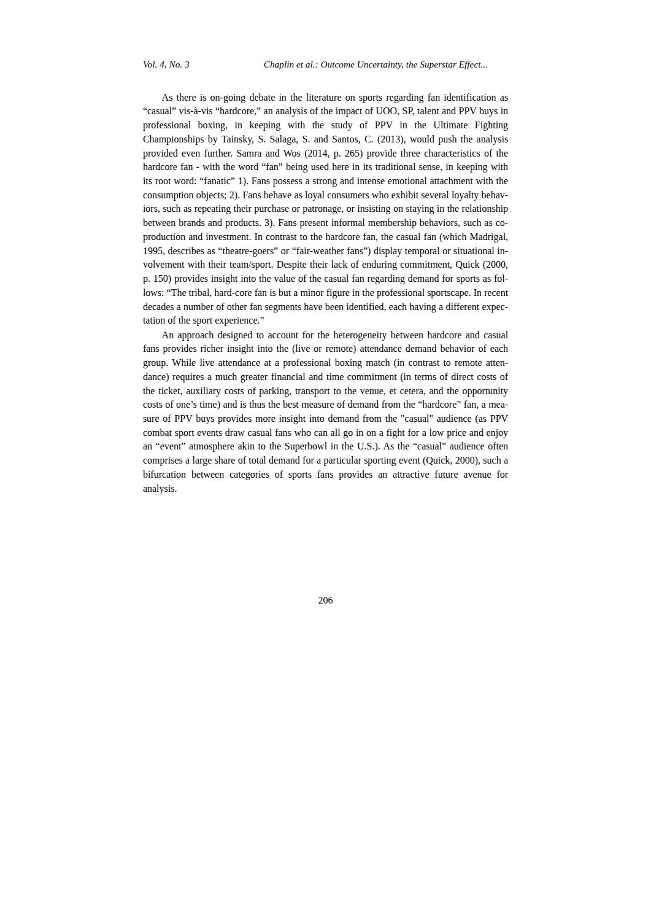Vol. 4, No. 3 Chaplin et al.: Outcome Uncertainty, the Superstar Effect...
As there is on-going debate in the literature on sports regarding fan identification as “casual” vis-à-vis “hardcore,” an analysis of the impact of UOO, SP, talent and PPV buys in professional boxing, in keeping with the study of PPV in the Ultimate Fighting Championships by Tainsky, S. Salaga, S. and Santos, C. (2013), would push the analysis provided even further. Samra and Wos (2014, p. 265) provide three characteristics of the hardcore fan - with the word “fan” being used here in its traditional sense, in keeping with its root word: “fanatic” 1). Fans possess a strong and intense emotional attachment with the consumption objects; 2). Fans behave as loyal consumers who exhibit several loyalty behaviors, such as repeating their purchase or patronage, or insisting on staying in the relationship between brands and products. 3). Fans present informal membership behaviors, such as co-production and investment. In contrast to the hardcore fan, the casual fan (which Madrigal, 1995, describes as “theatre-goers” or “fair-weather fans”) display temporal or situational involvement with their team/sport. Despite their lack of enduring commitment, Quick (2000, p. 150) provides insight into the value of the casual fan regarding demand for sports as follows: “The tribal, hard-core fan is but a minor figure in the professional sportscape. In recent decades a number of other fan segments have been identified, each having a different expectation of the sport experience.”
An approach designed to account for the heterogeneity between hardcore and casual fans provides richer insight into the (live or remote) attendance demand behavior of each group. While live attendance at a professional boxing match (in contrast to remote attendance) requires a much greater financial and time commitment (in terms of direct costs of the ticket, auxiliary costs of parking, transport to the venue, et cetera, and the opportunity costs of one’s time) and is thus the best measure of demand from the “hardcore” fan, a measure of PPV buys provides more insight into demand from the "casual" audience (as PPV combat sport events draw casual fans who can all go in on a fight for a low price and enjoy an “event” atmosphere akin to the Superbowl in the U.S.). As the “casual” audience often comprises a large share of total demand for a particular sporting event (Quick, 2000), such a bifurcation between categories of sports fans provides an attractive future avenue for analysis.
206